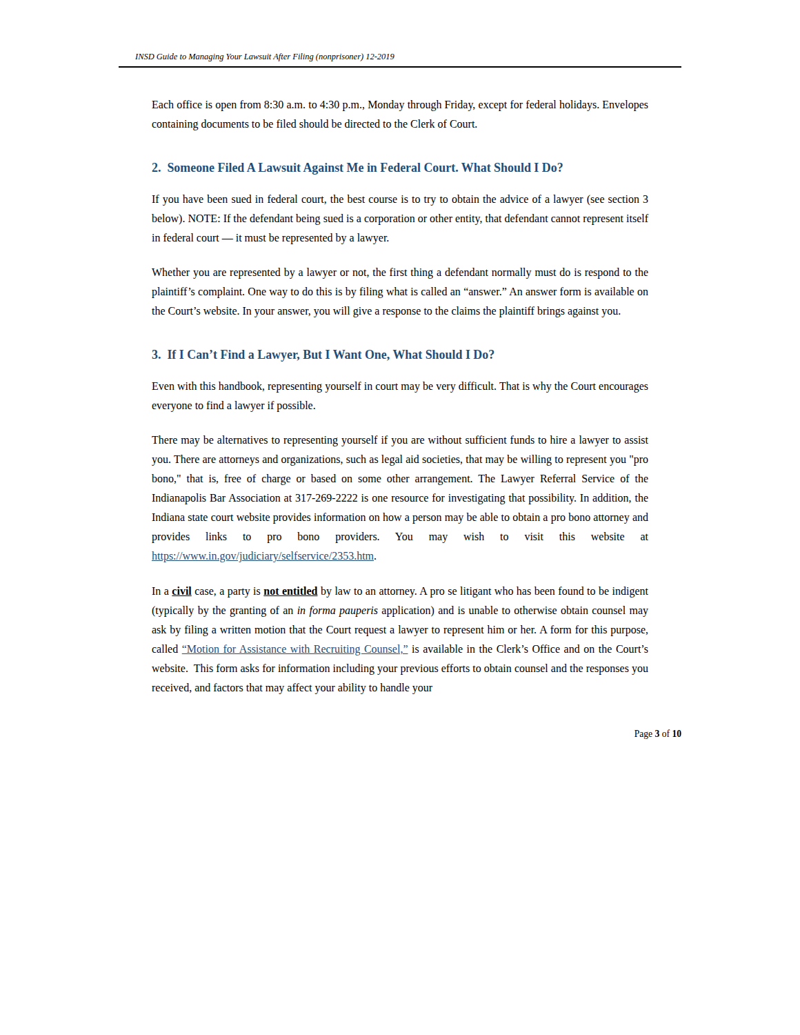INSD Guide to Managing Your Lawsuit After Filing (nonprisoner) 12-2019
Each office is open from 8:30 a.m. to 4:30 p.m., Monday through Friday, except for federal holidays. Envelopes containing documents to be filed should be directed to the Clerk of Court.
2. Someone Filed A Lawsuit Against Me in Federal Court. What Should I Do?
If you have been sued in federal court, the best course is to try to obtain the advice of a lawyer (see section 3 below). NOTE: If the defendant being sued is a corporation or other entity, that defendant cannot represent itself in federal court — it must be represented by a lawyer.
Whether you are represented by a lawyer or not, the first thing a defendant normally must do is respond to the plaintiff’s complaint. One way to do this is by filing what is called an “answer.” An answer form is available on the Court’s website. In your answer, you will give a response to the claims the plaintiff brings against you.
3. If I Can’t Find a Lawyer, But I Want One, What Should I Do?
Even with this handbook, representing yourself in court may be very difficult. That is why the Court encourages everyone to find a lawyer if possible.
There may be alternatives to representing yourself if you are without sufficient funds to hire a lawyer to assist you. There are attorneys and organizations, such as legal aid societies, that may be willing to represent you "pro bono," that is, free of charge or based on some other arrangement. The Lawyer Referral Service of the Indianapolis Bar Association at 317-269-2222 is one resource for investigating that possibility. In addition, the Indiana state court website provides information on how a person may be able to obtain a pro bono attorney and provides links to pro bono providers. You may wish to visit this website at https://www.in.gov/judiciary/selfservice/2353.htm.
In a civil case, a party is not entitled by law to an attorney. A pro se litigant who has been found to be indigent (typically by the granting of an in forma pauperis application) and is unable to otherwise obtain counsel may ask by filing a written motion that the Court request a lawyer to represent him or her. A form for this purpose, called “Motion for Assistance with Recruiting Counsel,” is available in the Clerk’s Office and on the Court’s website. This form asks for information including your previous efforts to obtain counsel and the responses you received, and factors that may affect your ability to handle your
Page 3 of 10